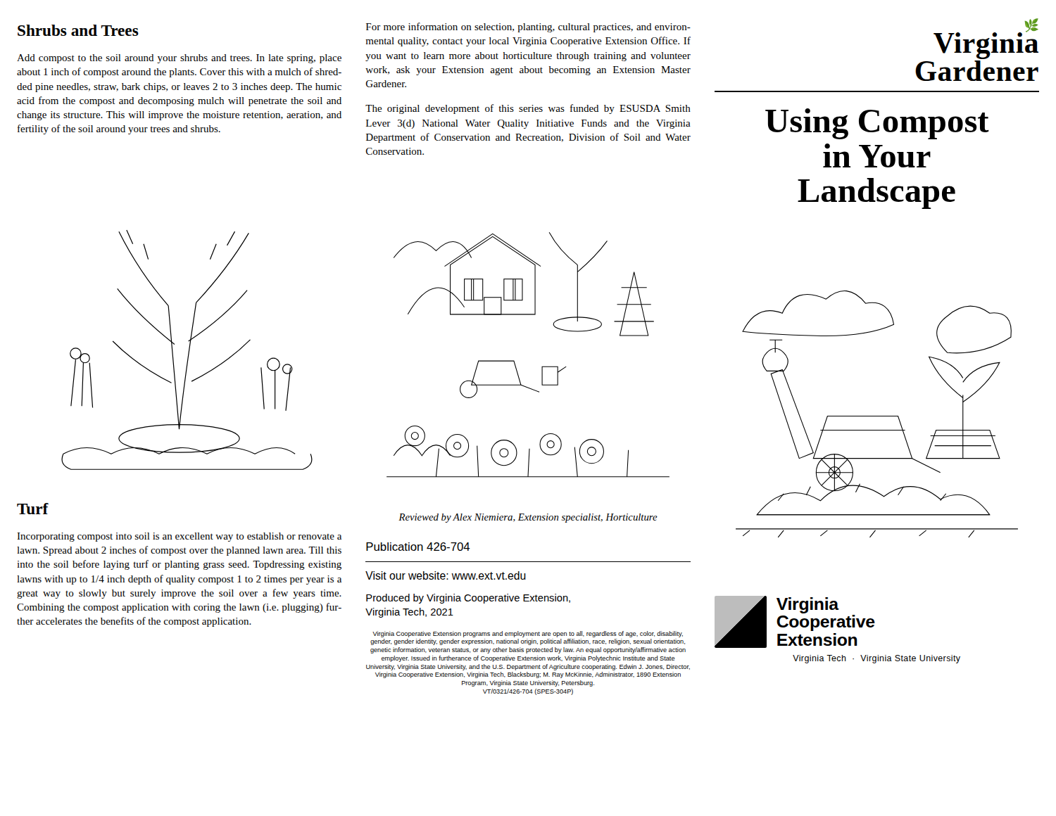Shrubs and Trees
Add compost to the soil around your shrubs and trees. In late spring, place about 1 inch of compost around the plants. Cover this with a mulch of shredded pine needles, straw, bark chips, or leaves 2 to 3 inches deep. The humic acid from the compost and decomposing mulch will penetrate the soil and change its structure. This will improve the moisture retention, aeration, and fertility of the soil around your trees and shrubs.
Turf
Incorporating compost into soil is an excellent way to establish or renovate a lawn. Spread about 2 inches of compost over the planned lawn area. Till this into the soil before laying turf or planting grass seed. Topdressing existing lawns with up to 1/4 inch depth of quality compost 1 to 2 times per year is a great way to slowly but surely improve the soil over a few years time. Combining the compost application with coring the lawn (i.e. plugging) further accelerates the benefits of the compost application.
For more information on selection, planting, cultural practices, and environmental quality, contact your local Virginia Cooperative Extension Office. If you want to learn more about horticulture through training and volunteer work, ask your Extension agent about becoming an Extension Master Gardener.
The original development of this series was funded by ESUSDA Smith Lever 3(d) National Water Quality Initiative Funds and the Virginia Department of Conservation and Recreation, Division of Soil and Water Conservation.
Reviewed by Alex Niemiera, Extension specialist, Horticulture
Publication 426-704
Visit our website: www.ext.vt.edu
Produced by Virginia Cooperative Extension,
Virginia Tech, 2021
Virginia Cooperative Extension programs and employment are open to all, regardless of age, color, disability, gender, gender identity, gender expression, national origin, political affiliation, race, religion, sexual orientation, genetic information, veteran status, or any other basis protected by law. An equal opportunity/affirmative action employer. Issued in furtherance of Cooperative Extension work, Virginia Polytechnic Institute and State University, Virginia State University, and the U.S. Department of Agriculture cooperating. Edwin J. Jones, Director, Virginia Cooperative Extension, Virginia Tech, Blacksburg; M. Ray McKinnie, Administrator, 1890 Extension Program, Virginia State University, Petersburg.
VT/0321/426-704 (SPES-304P)
🌿
Virginia Gardener
Using Compost
in Your
Landscape
Virginia
Cooperative
Extension
Virginia Tech · Virginia State University